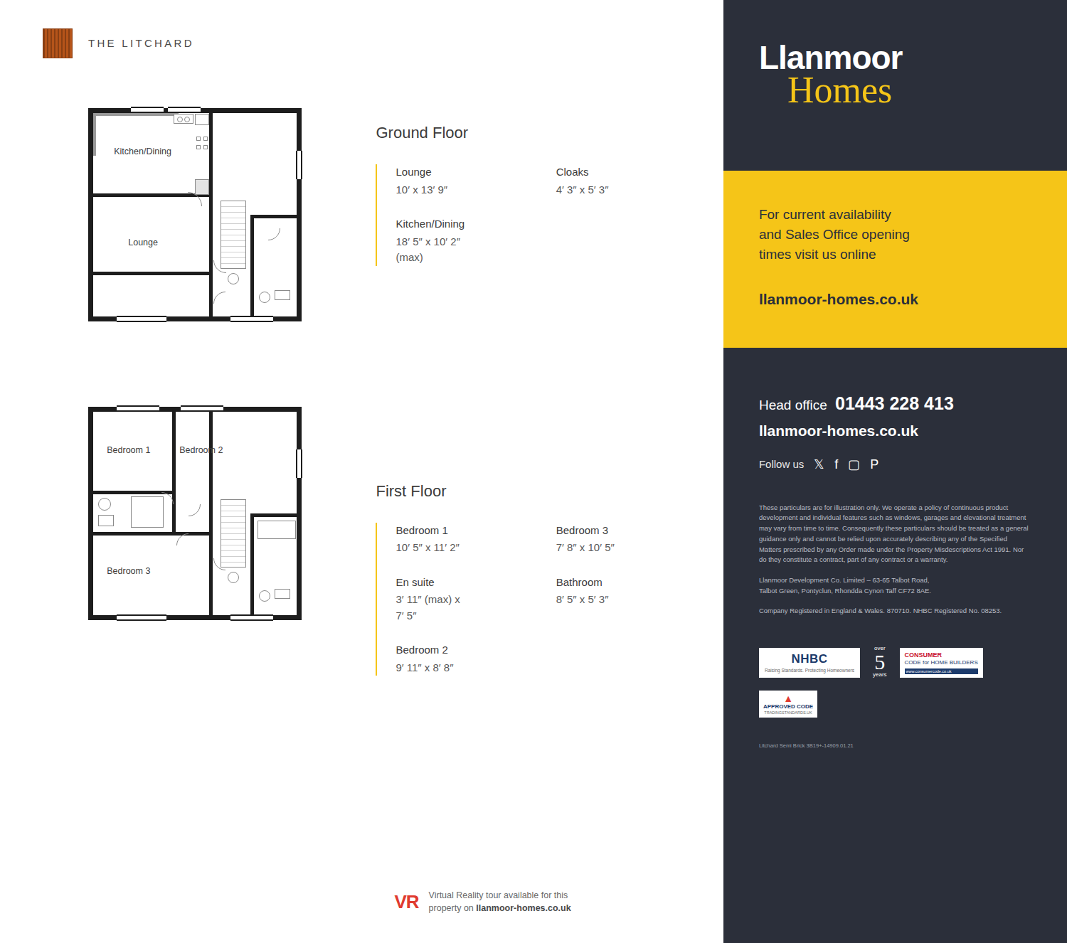The Litchard
Kitchen/Dining
Lounge
Bedroom 1
Bedroom 2
Bedroom 3
Ground Floor
Lounge
10′ x 13′ 9″
Cloaks
4′ 3″ x 5′ 3″
Kitchen/Dining
18′ 5″ x 10′ 2″
(max)
First Floor
Bedroom 1
10′ 5″ x 11′ 2″
Bedroom 3
7′ 8″ x 10′ 5″
En suite
3′ 11″ (max) x
7′ 5″
Bathroom
8′ 5″ x 5′ 3″
Bedroom 2
9′ 11″ x 8′ 8″
VR
Virtual Reality tour available for this
property on llanmoor-homes.co.uk
Llanmoor
Homes
For current availability
and Sales Office opening
times visit us online
llanmoor-homes.co.uk
Head office 01443 228 413
llanmoor-homes.co.uk
Follow us 𝕏 f ▢ P
These particulars are for illustration only. We operate a policy of continuous product development and individual features such as windows, garages and elevational treatment may vary from time to time. Consequently these particulars should be treated as a general guidance only and cannot be relied upon accurately describing any of the Specified Matters prescribed by any Order made under the Property Misdescriptions Act 1991. Nor do they constitute a contract, part of any contract or a warranty.
Llanmoor Development Co. Limited – 63-65 Talbot Road,
Talbot Green, Pontyclun, Rhondda Cynon Taff CF72 8AE.
Company Registered in England & Wales. 870710. NHBC Registered No. 08253.
NHBC Raising Standards. Protecting Homeowners
over 5 years
CONSUMER CODE for HOME BUILDERS www.consumercode.co.uk
▲
APPROVED CODE TRADINGSTANDARDS.UK
Litchard Semi Brick 3B19+-14909.01.21